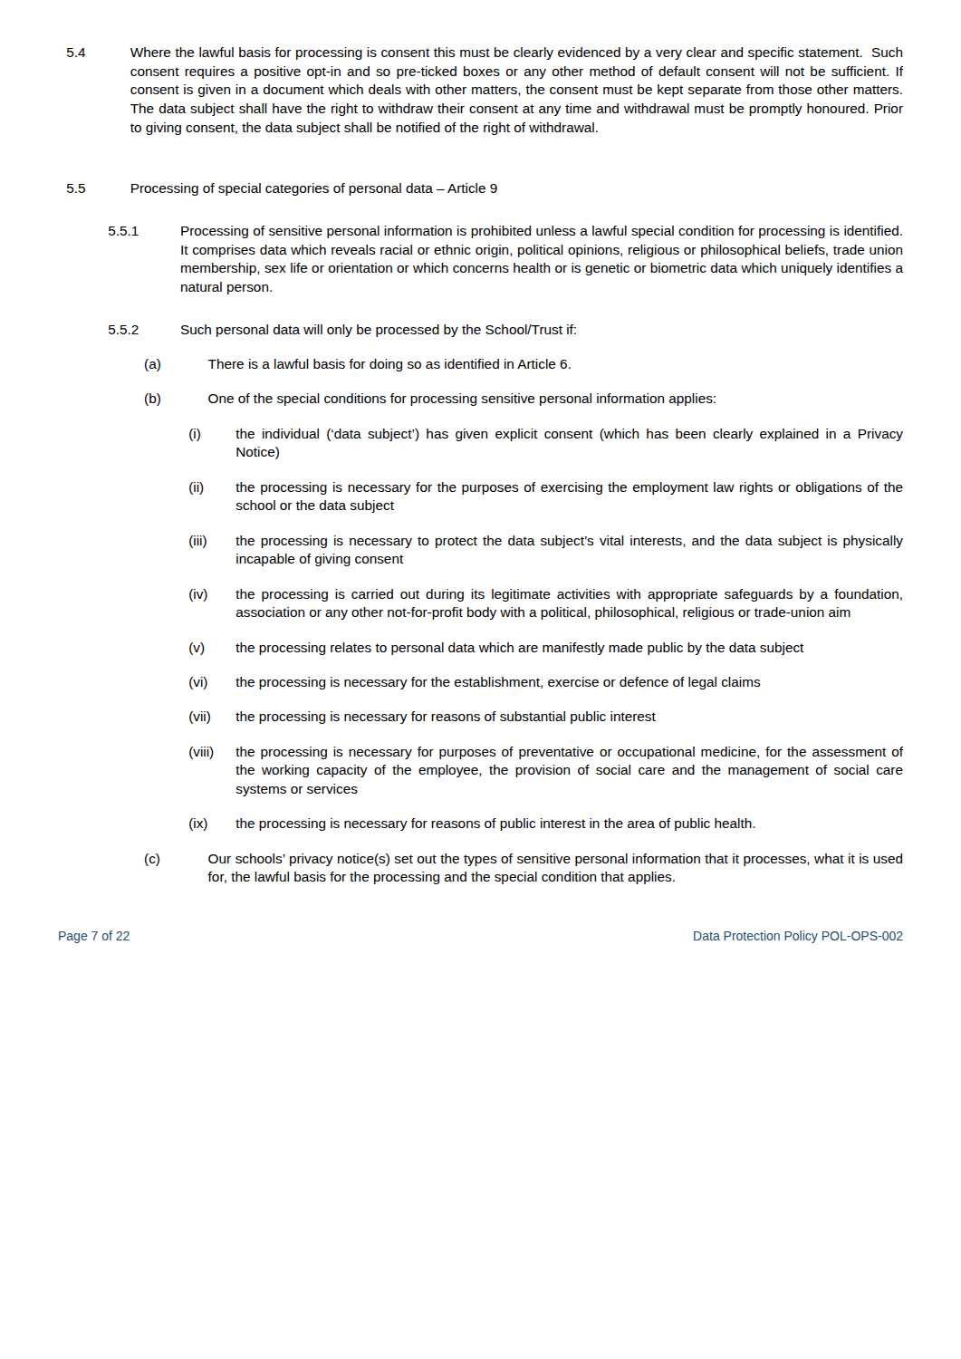5.4
Where the lawful basis for processing is consent this must be clearly evidenced by a very clear and specific statement. Such consent requires a positive opt-in and so pre-ticked boxes or any other method of default consent will not be sufficient. If consent is given in a document which deals with other matters, the consent must be kept separate from those other matters. The data subject shall have the right to withdraw their consent at any time and withdrawal must be promptly honoured. Prior to giving consent, the data subject shall be notified of the right of withdrawal.
5.5
Processing of special categories of personal data – Article 9
5.5.1
Processing of sensitive personal information is prohibited unless a lawful special condition for processing is identified. It comprises data which reveals racial or ethnic origin, political opinions, religious or philosophical beliefs, trade union membership, sex life or orientation or which concerns health or is genetic or biometric data which uniquely identifies a natural person.
5.5.2
Such personal data will only be processed by the School/Trust if:
(a)
There is a lawful basis for doing so as identified in Article 6.
(b)
One of the special conditions for processing sensitive personal information applies:
(i)
the individual (‘data subject’) has given explicit consent (which has been clearly explained in a Privacy Notice)
(ii)
the processing is necessary for the purposes of exercising the employment law rights or obligations of the school or the data subject
(iii)
the processing is necessary to protect the data subject’s vital interests, and the data subject is physically incapable of giving consent
(iv)
the processing is carried out during its legitimate activities with appropriate safeguards by a foundation, association or any other not-for-profit body with a political, philosophical, religious or trade-union aim
(v)
the processing relates to personal data which are manifestly made public by the data subject
(vi)
the processing is necessary for the establishment, exercise or defence of legal claims
(vii)
the processing is necessary for reasons of substantial public interest
(viii)
the processing is necessary for purposes of preventative or occupational medicine, for the assessment of the working capacity of the employee, the provision of social care and the management of social care systems or services
(ix)
the processing is necessary for reasons of public interest in the area of public health.
(c)
Our schools’ privacy notice(s) set out the types of sensitive personal information that it processes, what it is used for, the lawful basis for the processing and the special condition that applies.
Page 7 of 22
Data Protection Policy POL-OPS-002